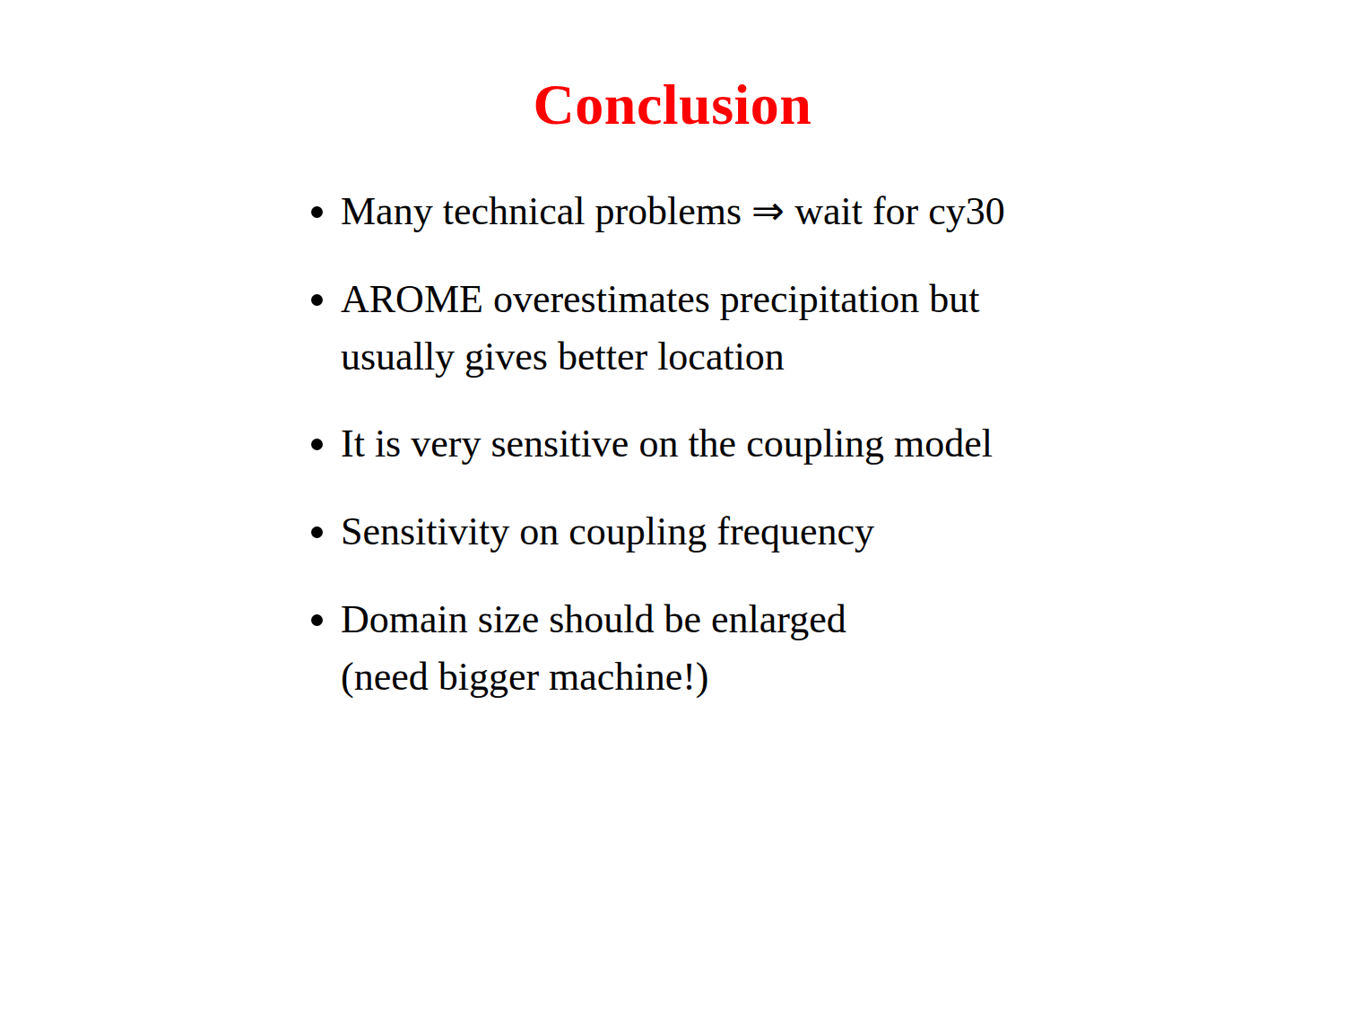Conclusion
Many technical problems ⇒ wait for cy30
AROME overestimates precipitation but usually gives better location
It is very sensitive on the coupling model
Sensitivity on coupling frequency
Domain size should be enlarged
(need bigger machine!)